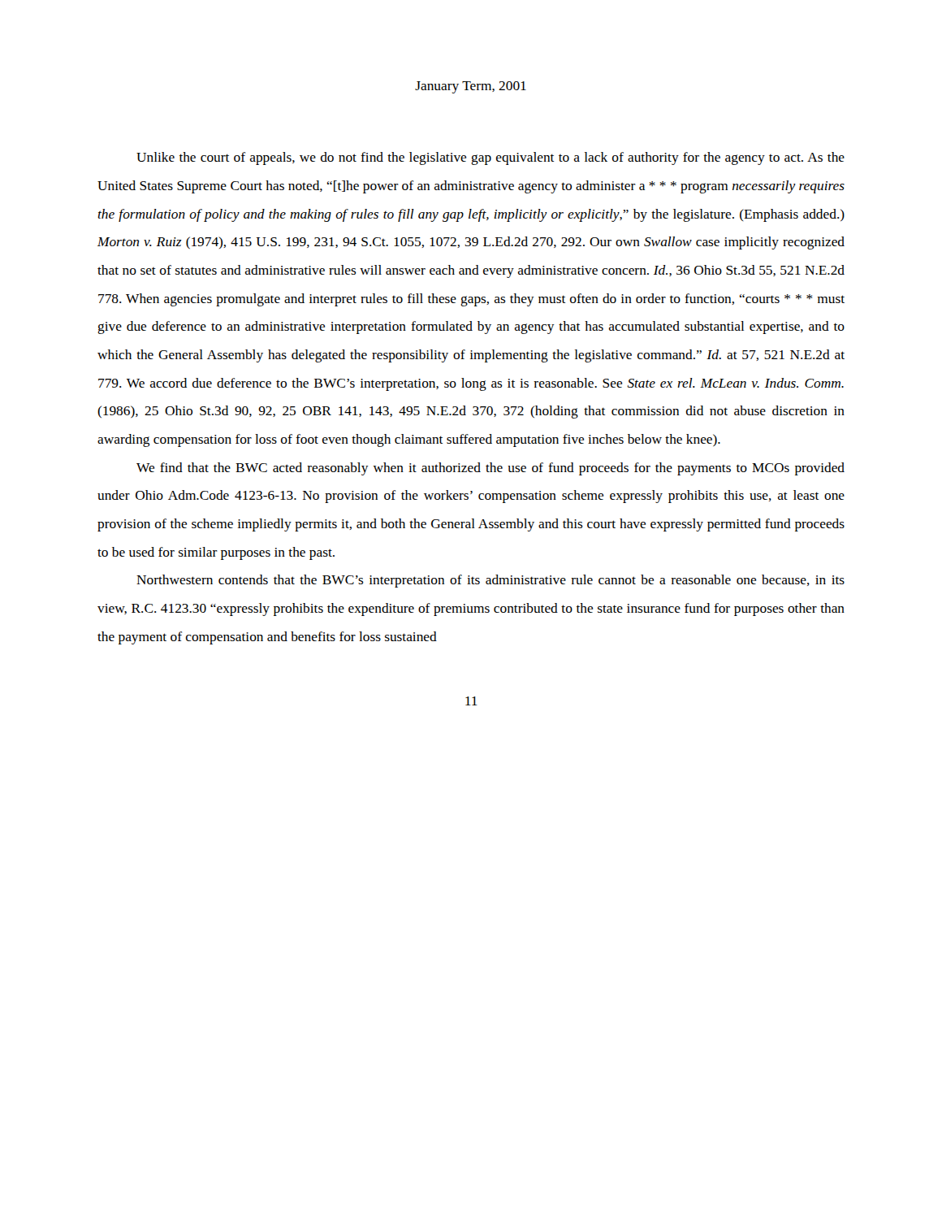January Term, 2001
Unlike the court of appeals, we do not find the legislative gap equivalent to a lack of authority for the agency to act. As the United States Supreme Court has noted, “[t]he power of an administrative agency to administer a * * * program necessarily requires the formulation of policy and the making of rules to fill any gap left, implicitly or explicitly,” by the legislature. (Emphasis added.) Morton v. Ruiz (1974), 415 U.S. 199, 231, 94 S.Ct. 1055, 1072, 39 L.Ed.2d 270, 292. Our own Swallow case implicitly recognized that no set of statutes and administrative rules will answer each and every administrative concern. Id., 36 Ohio St.3d 55, 521 N.E.2d 778. When agencies promulgate and interpret rules to fill these gaps, as they must often do in order to function, “courts * * * must give due deference to an administrative interpretation formulated by an agency that has accumulated substantial expertise, and to which the General Assembly has delegated the responsibility of implementing the legislative command.” Id. at 57, 521 N.E.2d at 779. We accord due deference to the BWC’s interpretation, so long as it is reasonable. See State ex rel. McLean v. Indus. Comm. (1986), 25 Ohio St.3d 90, 92, 25 OBR 141, 143, 495 N.E.2d 370, 372 (holding that commission did not abuse discretion in awarding compensation for loss of foot even though claimant suffered amputation five inches below the knee).
We find that the BWC acted reasonably when it authorized the use of fund proceeds for the payments to MCOs provided under Ohio Adm.Code 4123-6-13. No provision of the workers’ compensation scheme expressly prohibits this use, at least one provision of the scheme impliedly permits it, and both the General Assembly and this court have expressly permitted fund proceeds to be used for similar purposes in the past.
Northwestern contends that the BWC’s interpretation of its administrative rule cannot be a reasonable one because, in its view, R.C. 4123.30 “expressly prohibits the expenditure of premiums contributed to the state insurance fund for purposes other than the payment of compensation and benefits for loss sustained
11